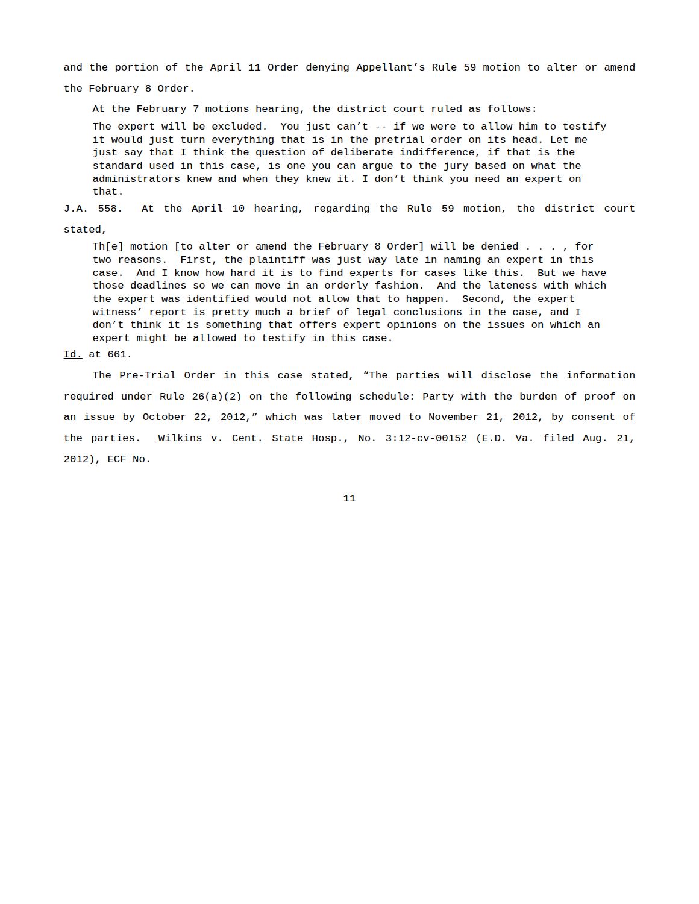and the portion of the April 11 Order denying Appellant’s Rule 59 motion to alter or amend the February 8 Order.
At the February 7 motions hearing, the district court ruled as follows:
The expert will be excluded. You just can’t -- if we were to allow him to testify it would just turn everything that is in the pretrial order on its head. Let me just say that I think the question of deliberate indifference, if that is the standard used in this case, is one you can argue to the jury based on what the administrators knew and when they knew it. I don’t think you need an expert on that.
J.A. 558. At the April 10 hearing, regarding the Rule 59 motion, the district court stated,
Th[e] motion [to alter or amend the February 8 Order] will be denied . . . , for two reasons. First, the plaintiff was just way late in naming an expert in this case. And I know how hard it is to find experts for cases like this. But we have those deadlines so we can move in an orderly fashion. And the lateness with which the expert was identified would not allow that to happen. Second, the expert witness’ report is pretty much a brief of legal conclusions in the case, and I don’t think it is something that offers expert opinions on the issues on which an expert might be allowed to testify in this case.
Id. at 661.
The Pre-Trial Order in this case stated, “The parties will disclose the information required under Rule 26(a)(2) on the following schedule: Party with the burden of proof on an issue by October 22, 2012,” which was later moved to November 21, 2012, by consent of the parties. Wilkins v. Cent. State Hosp., No. 3:12-cv-00152 (E.D. Va. filed Aug. 21, 2012), ECF No.
11